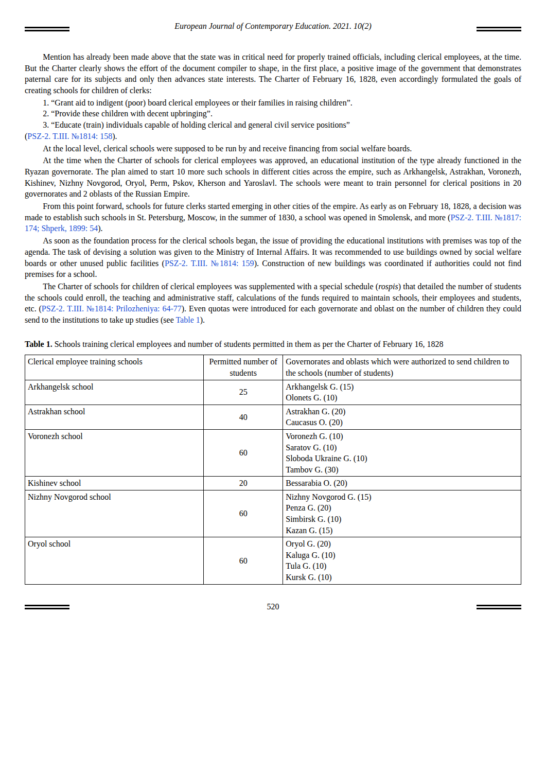European Journal of Contemporary Education. 2021. 10(2)
Mention has already been made above that the state was in critical need for properly trained officials, including clerical employees, at the time. But the Charter clearly shows the effort of the document compiler to shape, in the first place, a positive image of the government that demonstrates paternal care for its subjects and only then advances state interests. The Charter of February 16, 1828, even accordingly formulated the goals of creating schools for children of clerks:
1. “Grant aid to indigent (poor) board clerical employees or their families in raising children”.
2. “Provide these children with decent upbringing”.
3. “Educate (train) individuals capable of holding clerical and general civil service positions”
(PSZ-2. T.III. №1814: 158).
At the local level, clerical schools were supposed to be run by and receive financing from social welfare boards.
At the time when the Charter of schools for clerical employees was approved, an educational institution of the type already functioned in the Ryazan governorate. The plan aimed to start 10 more such schools in different cities across the empire, such as Arkhangelsk, Astrakhan, Voronezh, Kishinev, Nizhny Novgorod, Oryol, Perm, Pskov, Kherson and Yaroslavl. The schools were meant to train personnel for clerical positions in 20 governorates and 2 oblasts of the Russian Empire.
From this point forward, schools for future clerks started emerging in other cities of the empire. As early as on February 18, 1828, a decision was made to establish such schools in St. Petersburg, Moscow, in the summer of 1830, a school was opened in Smolensk, and more (PSZ-2. T.III. №1817: 174; Shperk, 1899: 54).
As soon as the foundation process for the clerical schools began, the issue of providing the educational institutions with premises was top of the agenda. The task of devising a solution was given to the Ministry of Internal Affairs. It was recommended to use buildings owned by social welfare boards or other unused public facilities (PSZ-2. T.III. №1814: 159). Construction of new buildings was coordinated if authorities could not find premises for a school.
The Charter of schools for children of clerical employees was supplemented with a special schedule (rospis) that detailed the number of students the schools could enroll, the teaching and administrative staff, calculations of the funds required to maintain schools, their employees and students, etc. (PSZ-2. T.III. №1814: Prilozheniya: 64-77). Even quotas were introduced for each governorate and oblast on the number of children they could send to the institutions to take up studies (see Table 1).
Table 1. Schools training clerical employees and number of students permitted in them as per the Charter of February 16, 1828
| Clerical employee training schools | Permitted number of students | Governorates and oblasts which were authorized to send children to the schools (number of students) |
| Arkhangelsk school | 25 | Arkhangelsk G. (15) Olonets G. (10) |
| Astrakhan school | 40 | Astrakhan G. (20) Caucasus O. (20) |
| Voronezh school | 60 | Voronezh G. (10) Saratov G. (10) Sloboda Ukraine G. (10) Tambov G. (30) |
| Kishinev school | 20 | Bessarabia O. (20) |
| Nizhny Novgorod school | 60 | Nizhny Novgorod G. (15) Penza G. (20) Simbirsk G. (10) Kazan G. (15) |
| Oryol school | 60 | Oryol G. (20) Kaluga G. (10) Tula G. (10) Kursk G. (10) |
520